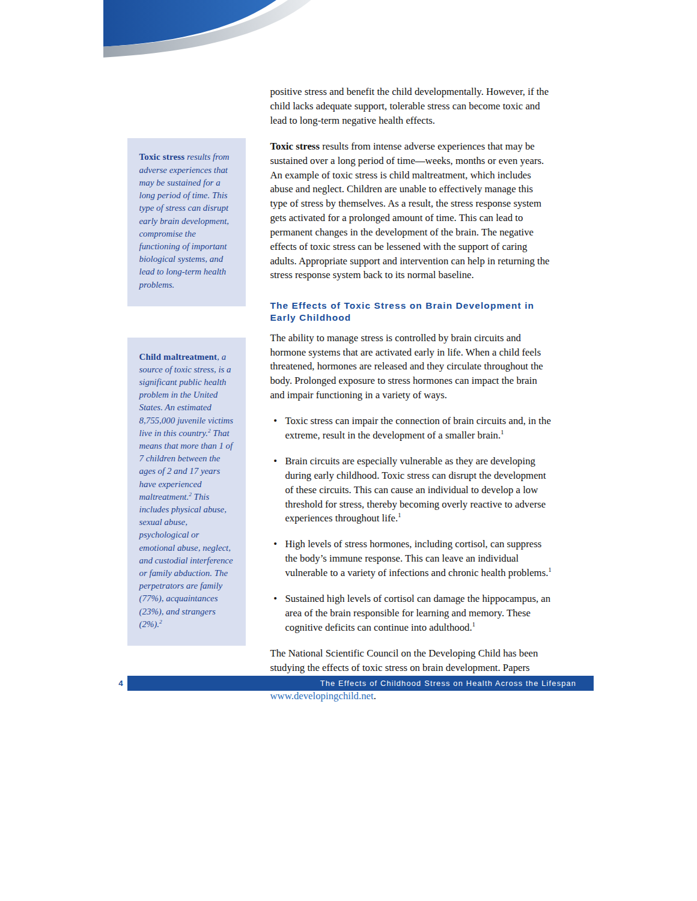Toxic stress results from adverse experiences that may be sustained for a long period of time. This type of stress can disrupt early brain development, compromise the functioning of important biological systems, and lead to long-term health problems.
Child maltreatment, a source of toxic stress, is a significant public health problem in the United States. An estimated 8,755,000 juvenile victims live in this country.2 That means that more than 1 of 7 children between the ages of 2 and 17 years have experienced maltreatment.2 This includes physical abuse, sexual abuse, psychological or emotional abuse, neglect, and custodial interference or family abduction. The perpetrators are family (77%), acquaintances (23%), and strangers (2%).2
positive stress and benefit the child developmentally. However, if the child lacks adequate support, tolerable stress can become toxic and lead to long-term negative health effects.
Toxic stress results from intense adverse experiences that may be sustained over a long period of time—weeks, months or even years. An example of toxic stress is child maltreatment, which includes abuse and neglect. Children are unable to effectively manage this type of stress by themselves. As a result, the stress response system gets activated for a prolonged amount of time. This can lead to permanent changes in the development of the brain. The negative effects of toxic stress can be lessened with the support of caring adults. Appropriate support and intervention can help in returning the stress response system back to its normal baseline.
The Effects of Toxic Stress on Brain Development in Early Childhood
The ability to manage stress is controlled by brain circuits and hormone systems that are activated early in life. When a child feels threatened, hormones are released and they circulate throughout the body. Prolonged exposure to stress hormones can impact the brain and impair functioning in a variety of ways.
Toxic stress can impair the connection of brain circuits and, in the extreme, result in the development of a smaller brain.1
Brain circuits are especially vulnerable as they are developing during early childhood. Toxic stress can disrupt the development of these circuits. This can cause an individual to develop a low threshold for stress, thereby becoming overly reactive to adverse experiences throughout life.1
High levels of stress hormones, including cortisol, can suppress the body’s immune response. This can leave an individual vulnerable to a variety of infections and chronic health problems.1
Sustained high levels of cortisol can damage the hippocampus, an area of the brain responsible for learning and memory. These cognitive deficits can continue into adulthood.1
The National Scientific Council on the Developing Child has been studying the effects of toxic stress on brain development. Papers summarizing the scientific literature can be found on-line at www.developingchild.net.
4
The Effects of Childhood Stress on Health Across the Lifespan